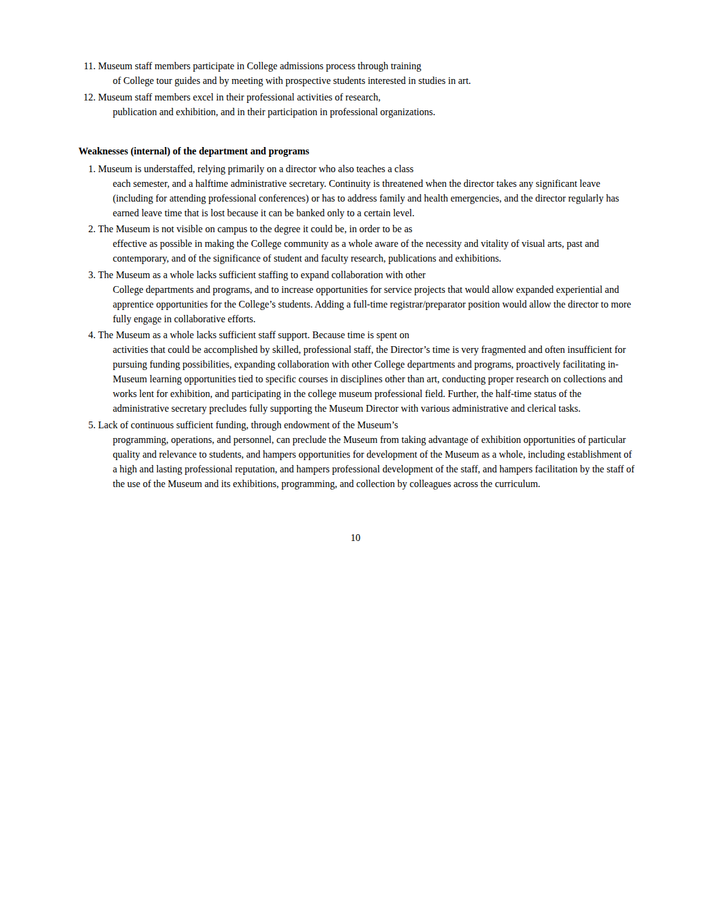Museum staff members participate in College admissions process through training
of College tour guides and by meeting with prospective students interested in studies in art.
Museum staff members excel in their professional activities of research,
publication and exhibition, and in their participation in professional organizations.
Weaknesses (internal) of the department and programs
Museum is understaffed, relying primarily on a director who also teaches a class
each semester, and a halftime administrative secretary. Continuity is threatened when the director takes any significant leave (including for attending professional conferences) or has to address family and health emergencies, and the director regularly has earned leave time that is lost because it can be banked only to a certain level.
The Museum is not visible on campus to the degree it could be, in order to be as
effective as possible in making the College community as a whole aware of the necessity and vitality of visual arts, past and contemporary, and of the significance of student and faculty research, publications and exhibitions.
The Museum as a whole lacks sufficient staffing to expand collaboration with other
College departments and programs, and to increase opportunities for service projects that would allow expanded experiential and apprentice opportunities for the College’s students. Adding a full-time registrar/preparator position would allow the director to more fully engage in collaborative efforts.
The Museum as a whole lacks sufficient staff support. Because time is spent on
activities that could be accomplished by skilled, professional staff, the Director’s time is very fragmented and often insufficient for pursuing funding possibilities, expanding collaboration with other College departments and programs, proactively facilitating in-Museum learning opportunities tied to specific courses in disciplines other than art, conducting proper research on collections and works lent for exhibition, and participating in the college museum professional field. Further, the half-time status of the administrative secretary precludes fully supporting the Museum Director with various administrative and clerical tasks.
Lack of continuous sufficient funding, through endowment of the Museum’s
programming, operations, and personnel, can preclude the Museum from taking advantage of exhibition opportunities of particular quality and relevance to students, and hampers opportunities for development of the Museum as a whole, including establishment of a high and lasting professional reputation, and hampers professional development of the staff, and hampers facilitation by the staff of the use of the Museum and its exhibitions, programming, and collection by colleagues across the curriculum.
10